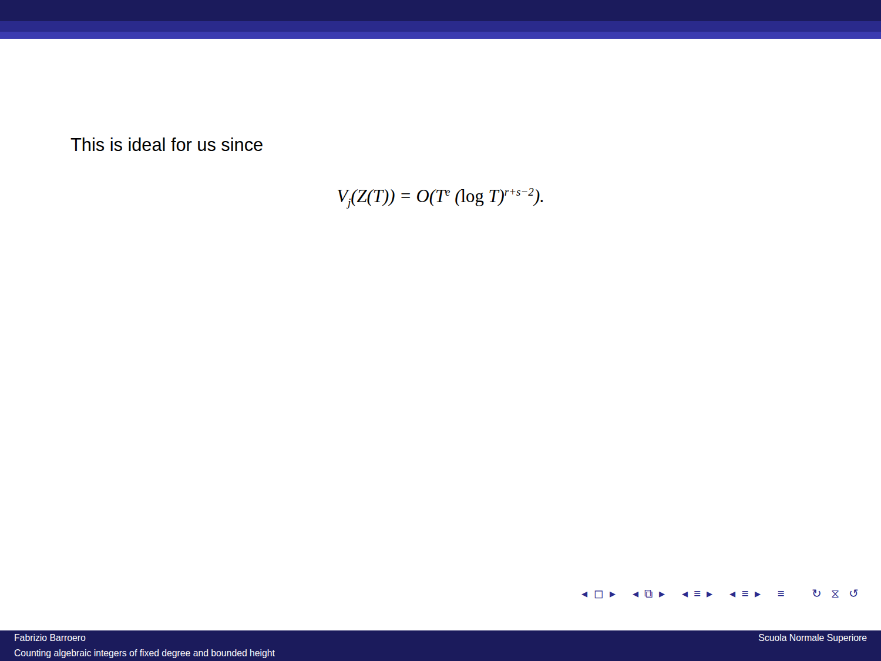This is ideal for us since
Vj(Z(T)) = O(Te (log T)r+s−2).
◂ ◻ ▸ ◂ ⧉ ▸ ◂ ≡ ▸ ◂ ≡ ▸ ≡ ↻ ⧖ ↺
Fabrizio Barroero Scuola Normale Superiore
Counting algebraic integers of fixed degree and bounded height